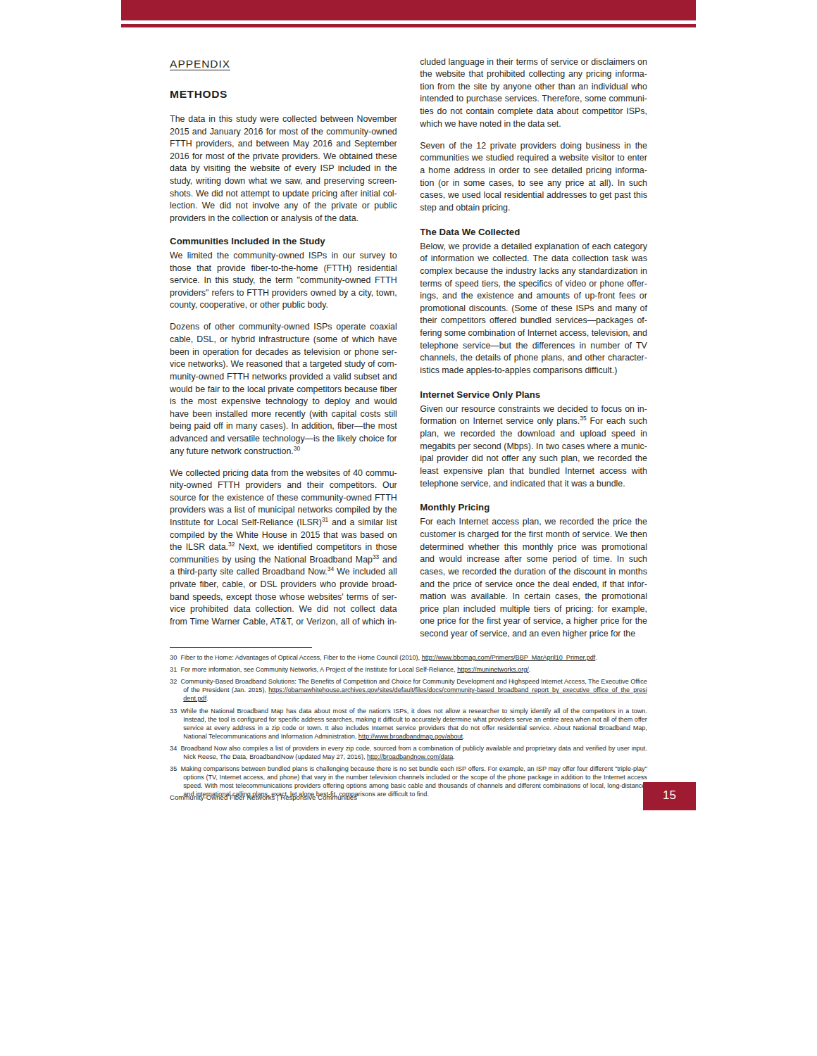APPENDIX
METHODS
The data in this study were collected between November 2015 and January 2016 for most of the community-owned FTTH providers, and between May 2016 and September 2016 for most of the private providers. We obtained these data by visiting the website of every ISP included in the study, writing down what we saw, and preserving screenshots. We did not attempt to update pricing after initial collection. We did not involve any of the private or public providers in the collection or analysis of the data.
Communities Included in the Study
We limited the community-owned ISPs in our survey to those that provide fiber-to-the-home (FTTH) residential service. In this study, the term "community-owned FTTH providers" refers to FTTH providers owned by a city, town, county, cooperative, or other public body.
Dozens of other community-owned ISPs operate coaxial cable, DSL, or hybrid infrastructure (some of which have been in operation for decades as television or phone service networks). We reasoned that a targeted study of community-owned FTTH networks provided a valid subset and would be fair to the local private competitors because fiber is the most expensive technology to deploy and would have been installed more recently (with capital costs still being paid off in many cases). In addition, fiber—the most advanced and versatile technology—is the likely choice for any future network construction.30
We collected pricing data from the websites of 40 community-owned FTTH providers and their competitors. Our source for the existence of these community-owned FTTH providers was a list of municipal networks compiled by the Institute for Local Self-Reliance (ILSR)31 and a similar list compiled by the White House in 2015 that was based on the ILSR data.32 Next, we identified competitors in those communities by using the National Broadband Map33 and a third-party site called Broadband Now.34 We included all private fiber, cable, or DSL providers who provide broadband speeds, except those whose websites' terms of service prohibited data collection. We did not collect data from Time Warner Cable, AT&T, or Verizon, all of which included language in their terms of service or disclaimers on the website that prohibited collecting any pricing information from the site by anyone other than an individual who intended to purchase services. Therefore, some communities do not contain complete data about competitor ISPs, which we have noted in the data set.
Seven of the 12 private providers doing business in the communities we studied required a website visitor to enter a home address in order to see detailed pricing information (or in some cases, to see any price at all). In such cases, we used local residential addresses to get past this step and obtain pricing.
The Data We Collected
Below, we provide a detailed explanation of each category of information we collected. The data collection task was complex because the industry lacks any standardization in terms of speed tiers, the specifics of video or phone offerings, and the existence and amounts of up-front fees or promotional discounts. (Some of these ISPs and many of their competitors offered bundled services—packages offering some combination of Internet access, television, and telephone service—but the differences in number of TV channels, the details of phone plans, and other characteristics made apples-to-apples comparisons difficult.)
Internet Service Only Plans
Given our resource constraints we decided to focus on information on Internet service only plans.35 For each such plan, we recorded the download and upload speed in megabits per second (Mbps). In two cases where a municipal provider did not offer any such plan, we recorded the least expensive plan that bundled Internet access with telephone service, and indicated that it was a bundle.
Monthly Pricing
For each Internet access plan, we recorded the price the customer is charged for the first month of service. We then determined whether this monthly price was promotional and would increase after some period of time. In such cases, we recorded the duration of the discount in months and the price of service once the deal ended, if that information was available. In certain cases, the promotional price plan included multiple tiers of pricing: for example, one price for the first year of service, a higher price for the second year of service, and an even higher price for the
30 Fiber to the Home: Advantages of Optical Access, Fiber to the Home Council (2010), http://www.bbcmag.com/Primers/BBP_MarApril10_Primer.pdf.
31 For more information, see Community Networks, A Project of the Institute for Local Self-Reliance, https://muninetworks.org/.
32 Community-Based Broadband Solutions: The Benefits of Competition and Choice for Community Development and Highspeed Internet Access, The Executive Office of the President (Jan. 2015), https://obamawhitehouse.archives.gov/sites/default/files/docs/community-based_broadband_report_by_executive_office_of_the_president.pdf.
33 While the National Broadband Map has data about most of the nation's ISPs, it does not allow a researcher to simply identify all of the competitors in a town. Instead, the tool is configured for specific address searches, making it difficult to accurately determine what providers serve an entire area when not all of them offer service at every address in a zip code or town. It also includes Internet service providers that do not offer residential service. About National Broadband Map, National Telecommunications and Information Administration, http://www.broadbandmap.gov/about.
34 Broadband Now also compiles a list of providers in every zip code, sourced from a combination of publicly available and proprietary data and verified by user input. Nick Reese, The Data, BroadbandNow (updated May 27, 2016), http://broadbandnow.com/data.
35 Making comparisons between bundled plans is challenging because there is no set bundle each ISP offers. For example, an ISP may offer four different "triple-play" options (TV, Internet access, and phone) that vary in the number television channels included or the scope of the phone package in addition to the Internet access speed. With most telecommunications providers offering options among basic cable and thousands of channels and different combinations of local, long-distance, and international calling plans, exact, let alone best-fit, comparisons are difficult to find.
Community-Owned Fiber Networks | Responsive Communities
15